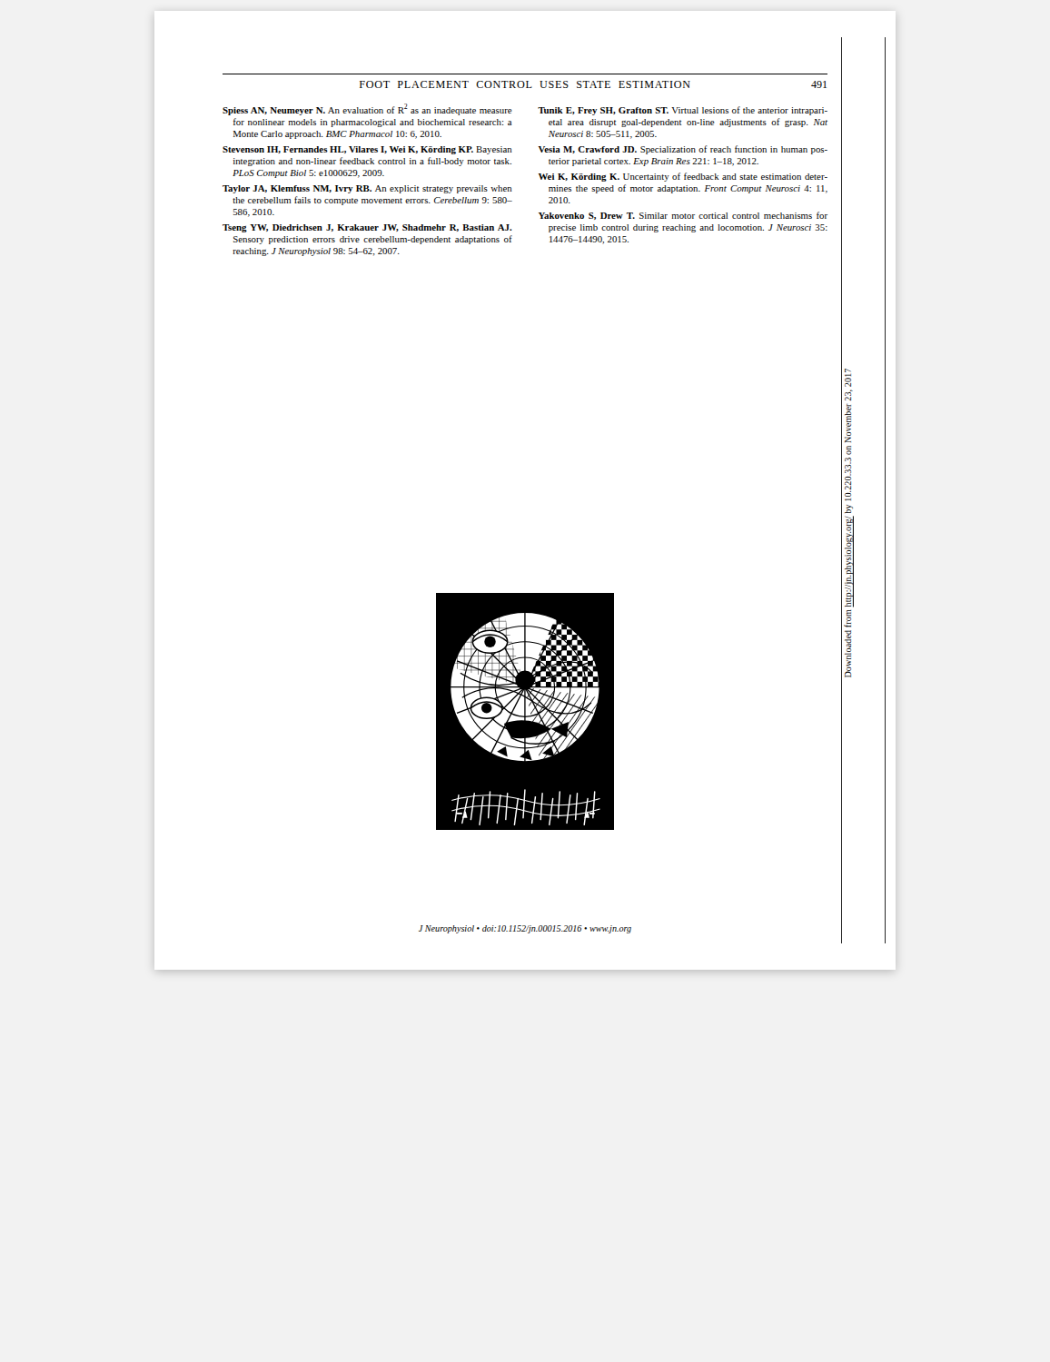Foot Placement Control Uses State Estimation 491
Spiess AN, Neumeyer N. An evaluation of R2 as an inadequate measure for nonlinear models in pharmacological and biochemical research: a Monte Carlo approach. BMC Pharmacol 10: 6, 2010.
Stevenson IH, Fernandes HL, Vilares I, Wei K, Körding KP. Bayesian integration and non-linear feedback control in a full-body motor task. PLoS Comput Biol 5: e1000629, 2009.
Taylor JA, Klemfuss NM, Ivry RB. An explicit strategy prevails when the cerebellum fails to compute movement errors. Cerebellum 9: 580–586, 2010.
Tseng YW, Diedrichsen J, Krakauer JW, Shadmehr R, Bastian AJ. Sensory prediction errors drive cerebellum-dependent adaptations of reaching. J Neurophysiol 98: 54–62, 2007.
Tunik E, Frey SH, Grafton ST. Virtual lesions of the anterior intraparietal area disrupt goal-dependent on-line adjustments of grasp. Nat Neurosci 8: 505–511, 2005.
Vesia M, Crawford JD. Specialization of reach function in human posterior parietal cortex. Exp Brain Res 221: 1–18, 2012.
Wei K, Körding K. Uncertainty of feedback and state estimation determines the speed of motor adaptation. Front Comput Neurosci 4: 11, 2010.
Yakovenko S, Drew T. Similar motor cortical control mechanisms for precise limb control during reaching and locomotion. J Neurosci 35: 14476–14490, 2015.
Downloaded from http://jn.physiology.org/ by 10.220.33.3 on November 23, 2017
J Neurophysiol • doi:10.1152/jn.00015.2016 • www.jn.org